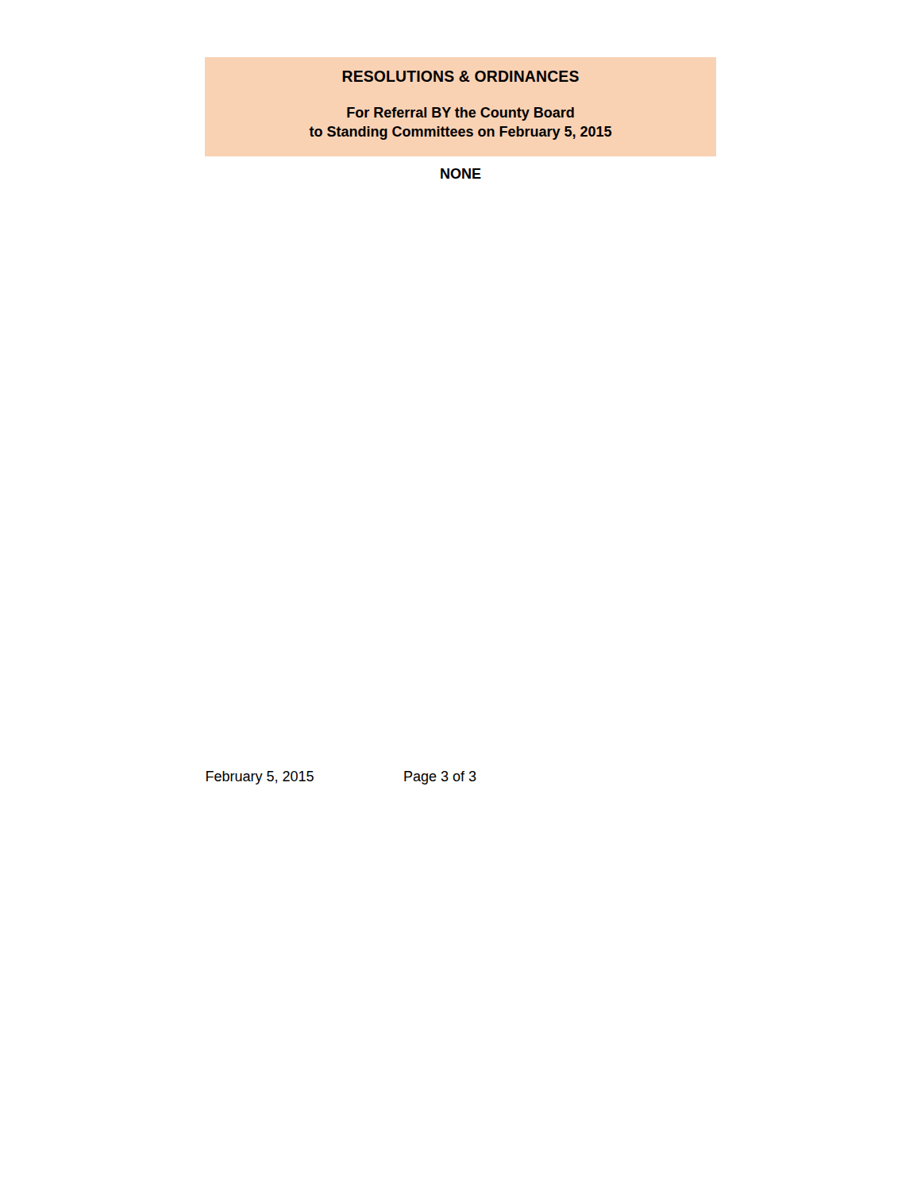RESOLUTIONS & ORDINANCES
For Referral BY the County Board
to Standing Committees on February 5, 2015
NONE
February 5, 2015 Page 3 of 3